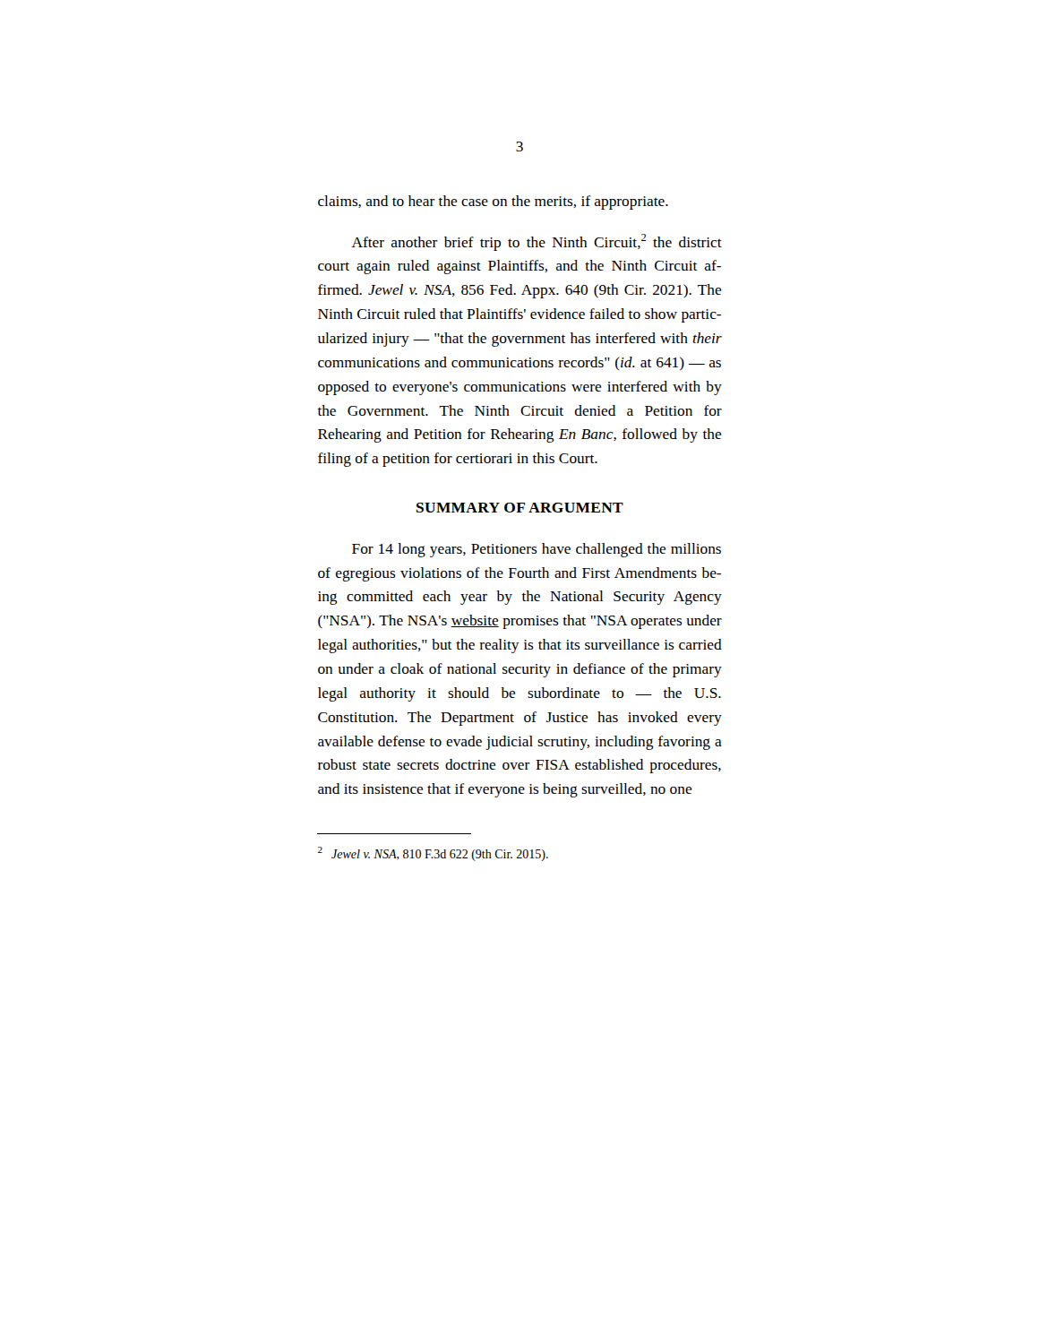3
claims, and to hear the case on the merits, if appropriate.
After another brief trip to the Ninth Circuit,2 the district court again ruled against Plaintiffs, and the Ninth Circuit affirmed. Jewel v. NSA, 856 Fed. Appx. 640 (9th Cir. 2021). The Ninth Circuit ruled that Plaintiffs' evidence failed to show particularized injury — "that the government has interfered with their communications and communications records" (id. at 641) — as opposed to everyone's communications were interfered with by the Government. The Ninth Circuit denied a Petition for Rehearing and Petition for Rehearing En Banc, followed by the filing of a petition for certiorari in this Court.
SUMMARY OF ARGUMENT
For 14 long years, Petitioners have challenged the millions of egregious violations of the Fourth and First Amendments being committed each year by the National Security Agency ("NSA"). The NSA's website promises that "NSA operates under legal authorities," but the reality is that its surveillance is carried on under a cloak of national security in defiance of the primary legal authority it should be subordinate to — the U.S. Constitution. The Department of Justice has invoked every available defense to evade judicial scrutiny, including favoring a robust state secrets doctrine over FISA established procedures, and its insistence that if everyone is being surveilled, no one
2 Jewel v. NSA, 810 F.3d 622 (9th Cir. 2015).